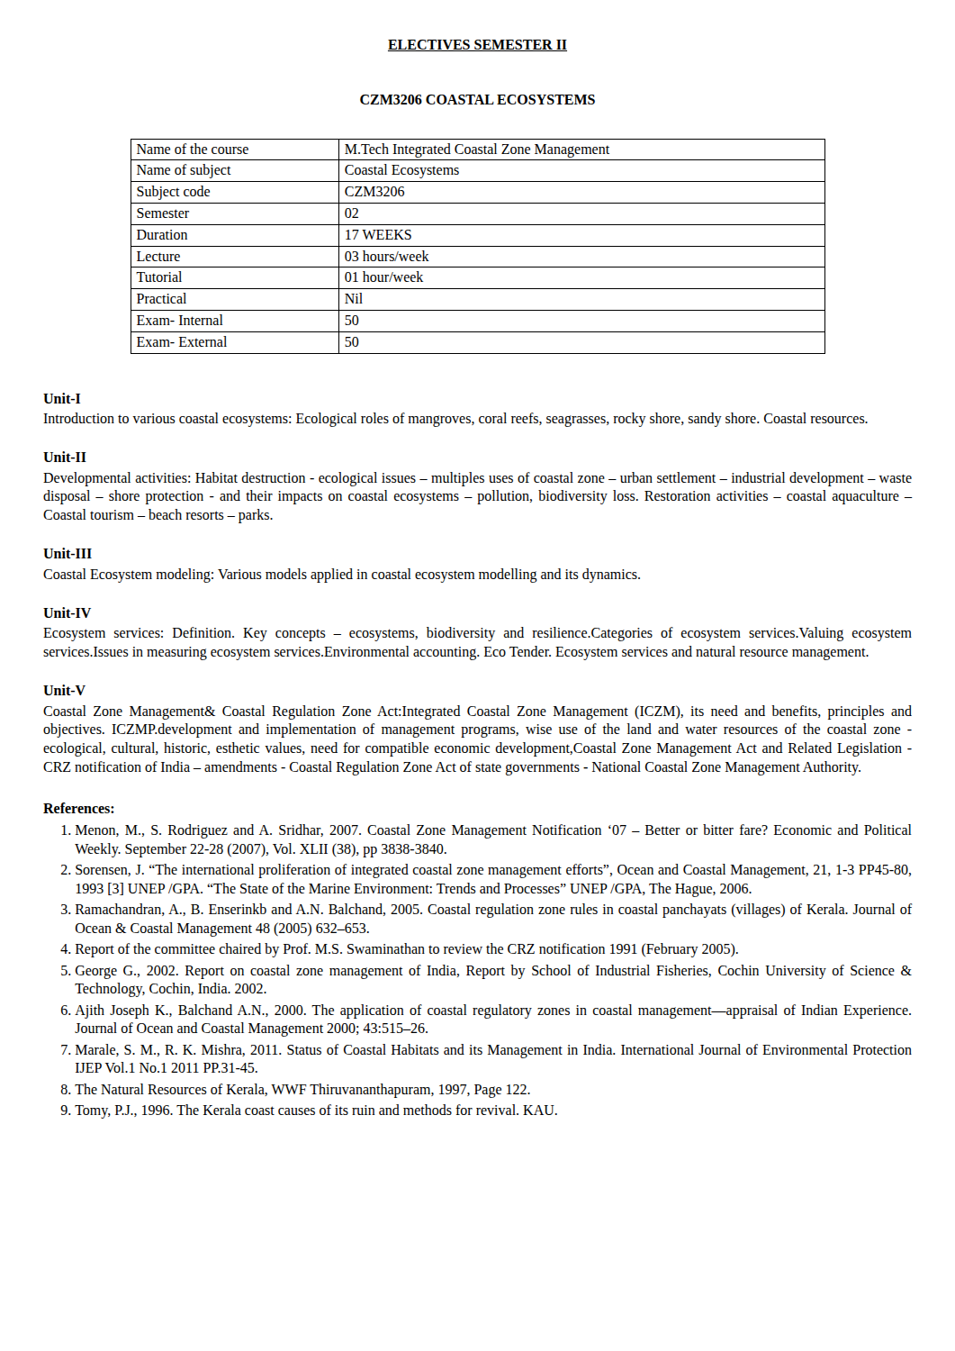ELECTIVES SEMESTER II
CZM3206 COASTAL ECOSYSTEMS
| Name of the course | M.Tech Integrated Coastal Zone Management |
| Name of subject | Coastal Ecosystems |
| Subject code | CZM3206 |
| Semester | 02 |
| Duration | 17 WEEKS |
| Lecture | 03 hours/week |
| Tutorial | 01 hour/week |
| Practical | Nil |
| Exam- Internal | 50 |
| Exam- External | 50 |
Unit-I
Introduction to various coastal ecosystems: Ecological roles of mangroves, coral reefs, seagrasses, rocky shore, sandy shore. Coastal resources.
Unit-II
Developmental activities: Habitat destruction - ecological issues – multiples uses of coastal zone – urban settlement – industrial development – waste disposal – shore protection - and their impacts on coastal ecosystems – pollution, biodiversity loss. Restoration activities – coastal aquaculture – Coastal tourism – beach resorts – parks.
Unit-III
Coastal Ecosystem modeling: Various models applied in coastal ecosystem modelling and its dynamics.
Unit-IV
Ecosystem services: Definition. Key concepts – ecosystems, biodiversity and resilience.Categories of ecosystem services.Valuing ecosystem services.Issues in measuring ecosystem services.Environmental accounting. Eco Tender. Ecosystem services and natural resource management.
Unit-V
Coastal Zone Management& Coastal Regulation Zone Act:Integrated Coastal Zone Management (ICZM), its need and benefits, principles and objectives. ICZMP.development and implementation of management programs, wise use of the land and water resources of the coastal zone - ecological, cultural, historic, esthetic values, need for compatible economic development,Coastal Zone Management Act and Related Legislation - CRZ notification of India – amendments - Coastal Regulation Zone Act of state governments - National Coastal Zone Management Authority.
References:
Menon, M., S. Rodriguez and A. Sridhar, 2007. Coastal Zone Management Notification ‘07 – Better or bitter fare? Economic and Political Weekly. September 22-28 (2007), Vol. XLII (38), pp 3838-3840.
Sorensen, J. “The international proliferation of integrated coastal zone management efforts”, Ocean and Coastal Management, 21, 1-3 PP45-80, 1993 [3] UNEP /GPA. “The State of the Marine Environment: Trends and Processes” UNEP /GPA, The Hague, 2006.
Ramachandran, A., B. Enserinkb and A.N. Balchand, 2005. Coastal regulation zone rules in coastal panchayats (villages) of Kerala. Journal of Ocean & Coastal Management 48 (2005) 632–653.
Report of the committee chaired by Prof. M.S. Swaminathan to review the CRZ notification 1991 (February 2005).
George G., 2002. Report on coastal zone management of India, Report by School of Industrial Fisheries, Cochin University of Science & Technology, Cochin, India. 2002.
Ajith Joseph K., Balchand A.N., 2000. The application of coastal regulatory zones in coastal management—appraisal of Indian Experience. Journal of Ocean and Coastal Management 2000; 43:515–26.
Marale, S. M., R. K. Mishra, 2011. Status of Coastal Habitats and its Management in India. International Journal of Environmental Protection IJEP Vol.1 No.1 2011 PP.31-45.
The Natural Resources of Kerala, WWF Thiruvananthapuram, 1997, Page 122.
Tomy, P.J., 1996. The Kerala coast causes of its ruin and methods for revival. KAU.